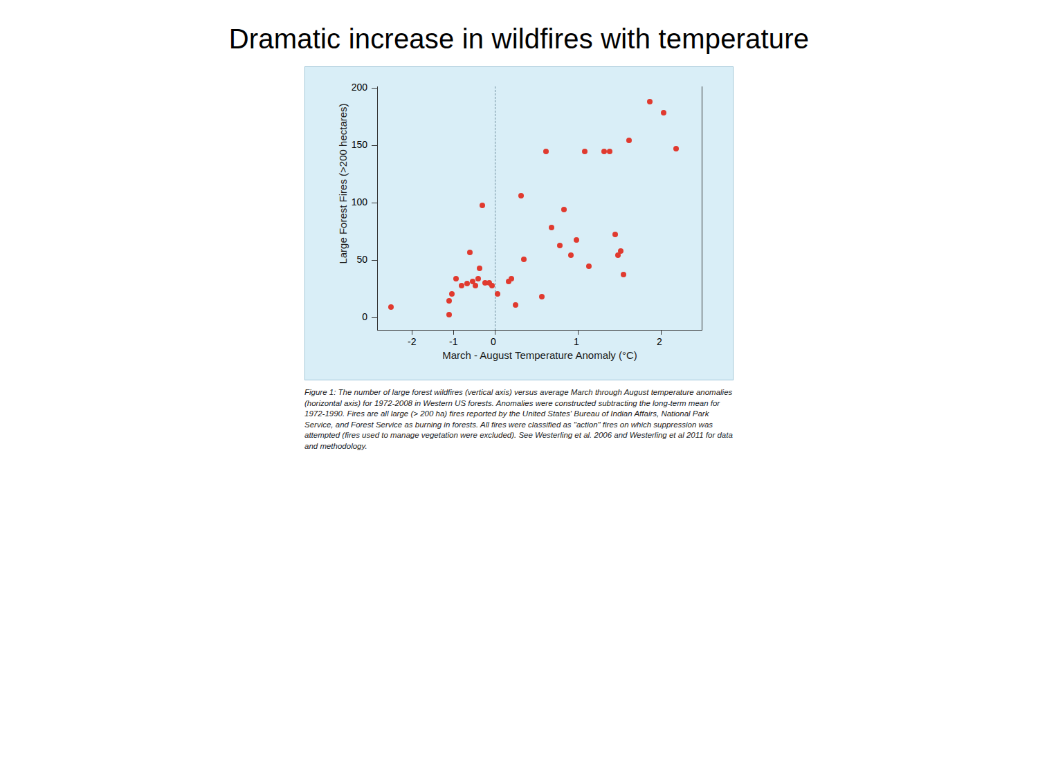Dramatic increase in wildfires with temperature
Large Forest Fires (>200 hectares)
March - August Temperature Anomaly (°C)
0
50
100
150
200
-2
-1
0
1
2
Figure 1: The number of large forest wildfires (vertical axis) versus average March through August temperature anomalies (horizontal axis) for 1972-2008 in Western US forests. Anomalies were constructed subtracting the long-term mean for 1972-1990. Fires are all large (> 200 ha) fires reported by the United States' Bureau of Indian Affairs, National Park Service, and Forest Service as burning in forests. All fires were classified as "action" fires on which suppression was attempted (fires used to manage vegetation were excluded). See Westerling et al. 2006 and Westerling et al 2011 for data and methodology.